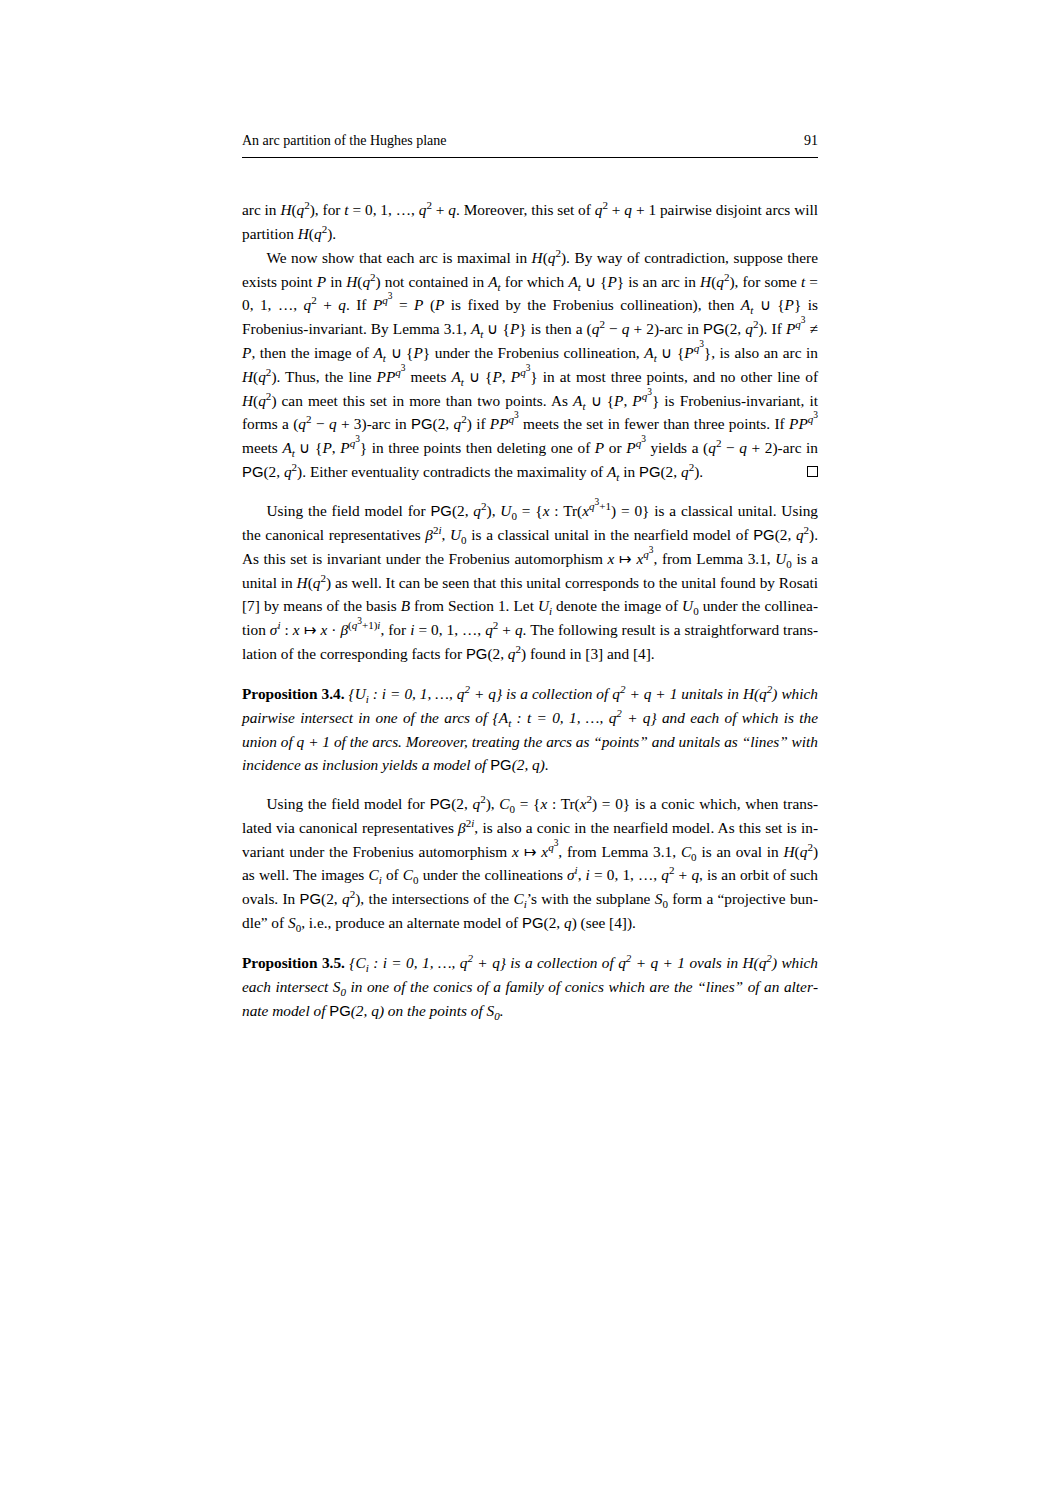An arc partition of the Hughes plane 91
arc in H(q2), for t = 0, 1, …, q2 + q. Moreover, this set of q2 + q + 1 pairwise disjoint arcs will partition H(q2).
We now show that each arc is maximal in H(q2). By way of contradiction, suppose there exists point P in H(q2) not contained in At for which At ∪ {P} is an arc in H(q2), for some t = 0, 1, …, q2 + q. If Pq3 = P (P is fixed by the Frobenius collineation), then At ∪ {P} is Frobenius-invariant. By Lemma 3.1, At ∪ {P} is then a (q2 − q + 2)-arc in PG(2, q2). If Pq3 ≠ P, then the image of At ∪ {P} under the Frobenius collineation, At ∪ {Pq3}, is also an arc in H(q2). Thus, the line PPq3 meets At ∪ {P, Pq3} in at most three points, and no other line of H(q2) can meet this set in more than two points. As At ∪ {P, Pq3} is Frobenius-invariant, it forms a (q2 − q + 3)-arc in PG(2, q2) if PPq3 meets the set in fewer than three points. If PPq3 meets At ∪ {P, Pq3} in three points then deleting one of P or Pq3 yields a (q2 − q + 2)-arc in PG(2, q2). Either eventuality contradicts the maximality of At in PG(2, q2).
Using the field model for PG(2, q2), U0 = {x : Tr(xq3+1) = 0} is a classical unital. Using the canonical representatives β2i, U0 is a classical unital in the nearfield model of PG(2, q2). As this set is invariant under the Frobenius automorphism x ↦ xq3, from Lemma 3.1, U0 is a unital in H(q2) as well. It can be seen that this unital corresponds to the unital found by Rosati [7] by means of the basis B from Section 1. Let Ui denote the image of U0 under the collineation σi : x ↦ x · β(q3+1)i, for i = 0, 1, …, q2 + q. The following result is a straightforward translation of the corresponding facts for PG(2, q2) found in [3] and [4].
Proposition 3.4. {Ui : i = 0, 1, …, q2 + q} is a collection of q2 + q + 1 unitals in H(q2) which pairwise intersect in one of the arcs of {At : t = 0, 1, …, q2 + q} and each of which is the union of q + 1 of the arcs. Moreover, treating the arcs as “points” and unitals as “lines” with incidence as inclusion yields a model of PG(2, q).
Using the field model for PG(2, q2), C0 = {x : Tr(x2) = 0} is a conic which, when translated via canonical representatives β2i, is also a conic in the nearfield model. As this set is invariant under the Frobenius automorphism x ↦ xq3, from Lemma 3.1, C0 is an oval in H(q2) as well. The images Ci of C0 under the collineations σi, i = 0, 1, …, q2 + q, is an orbit of such ovals. In PG(2, q2), the intersections of the Ci’s with the subplane S0 form a “projective bundle” of S0, i.e., produce an alternate model of PG(2, q) (see [4]).
Proposition 3.5. {Ci : i = 0, 1, …, q2 + q} is a collection of q2 + q + 1 ovals in H(q2) which each intersect S0 in one of the conics of a family of conics which are the “lines” of an alternate model of PG(2, q) on the points of S0.